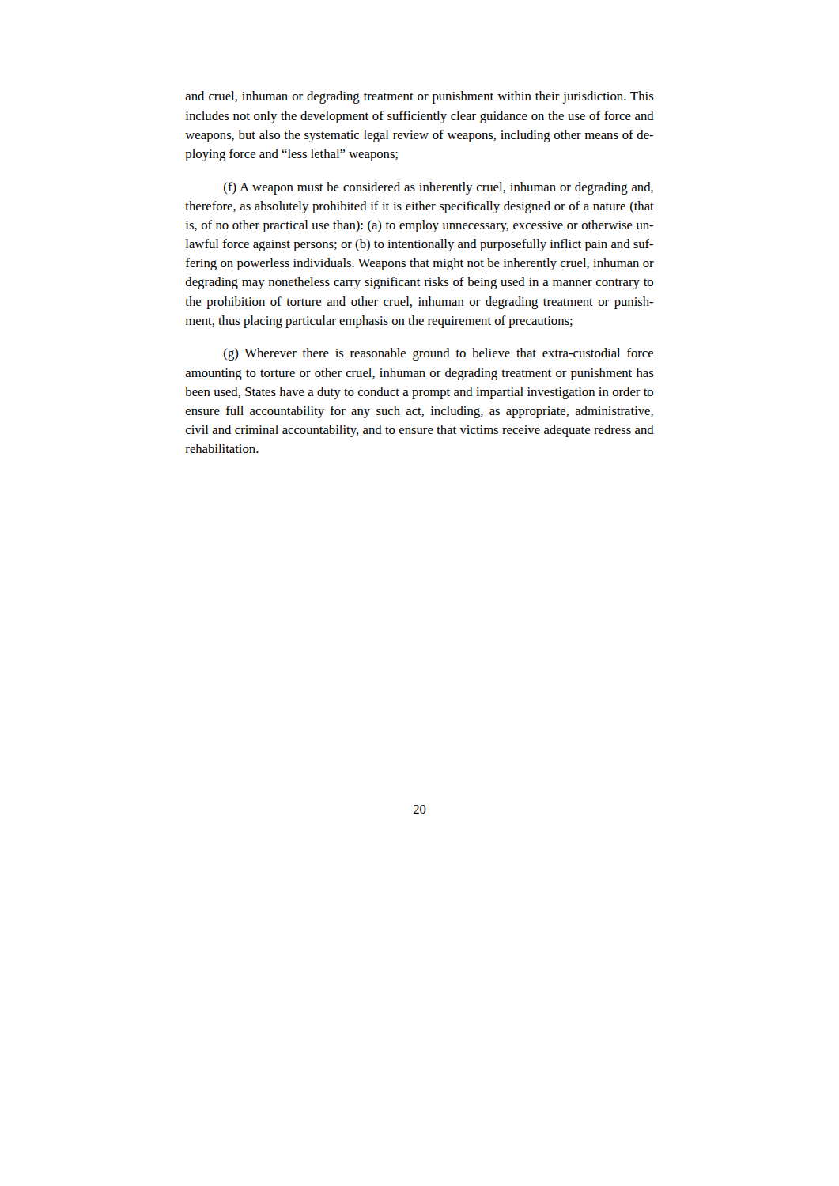and cruel, inhuman or degrading treatment or punishment within their jurisdiction. This includes not only the development of sufficiently clear guidance on the use of force and weapons, but also the systematic legal review of weapons, including other means of deploying force and “less lethal” weapons;
(f) A weapon must be considered as inherently cruel, inhuman or degrading and, therefore, as absolutely prohibited if it is either specifically designed or of a nature (that is, of no other practical use than): (a) to employ unnecessary, excessive or otherwise unlawful force against persons; or (b) to intentionally and purposefully inflict pain and suffering on powerless individuals. Weapons that might not be inherently cruel, inhuman or degrading may nonetheless carry significant risks of being used in a manner contrary to the prohibition of torture and other cruel, inhuman or degrading treatment or punishment, thus placing particular emphasis on the requirement of precautions;
(g) Wherever there is reasonable ground to believe that extra-custodial force amounting to torture or other cruel, inhuman or degrading treatment or punishment has been used, States have a duty to conduct a prompt and impartial investigation in order to ensure full accountability for any such act, including, as appropriate, administrative, civil and criminal accountability, and to ensure that victims receive adequate redress and rehabilitation.
20